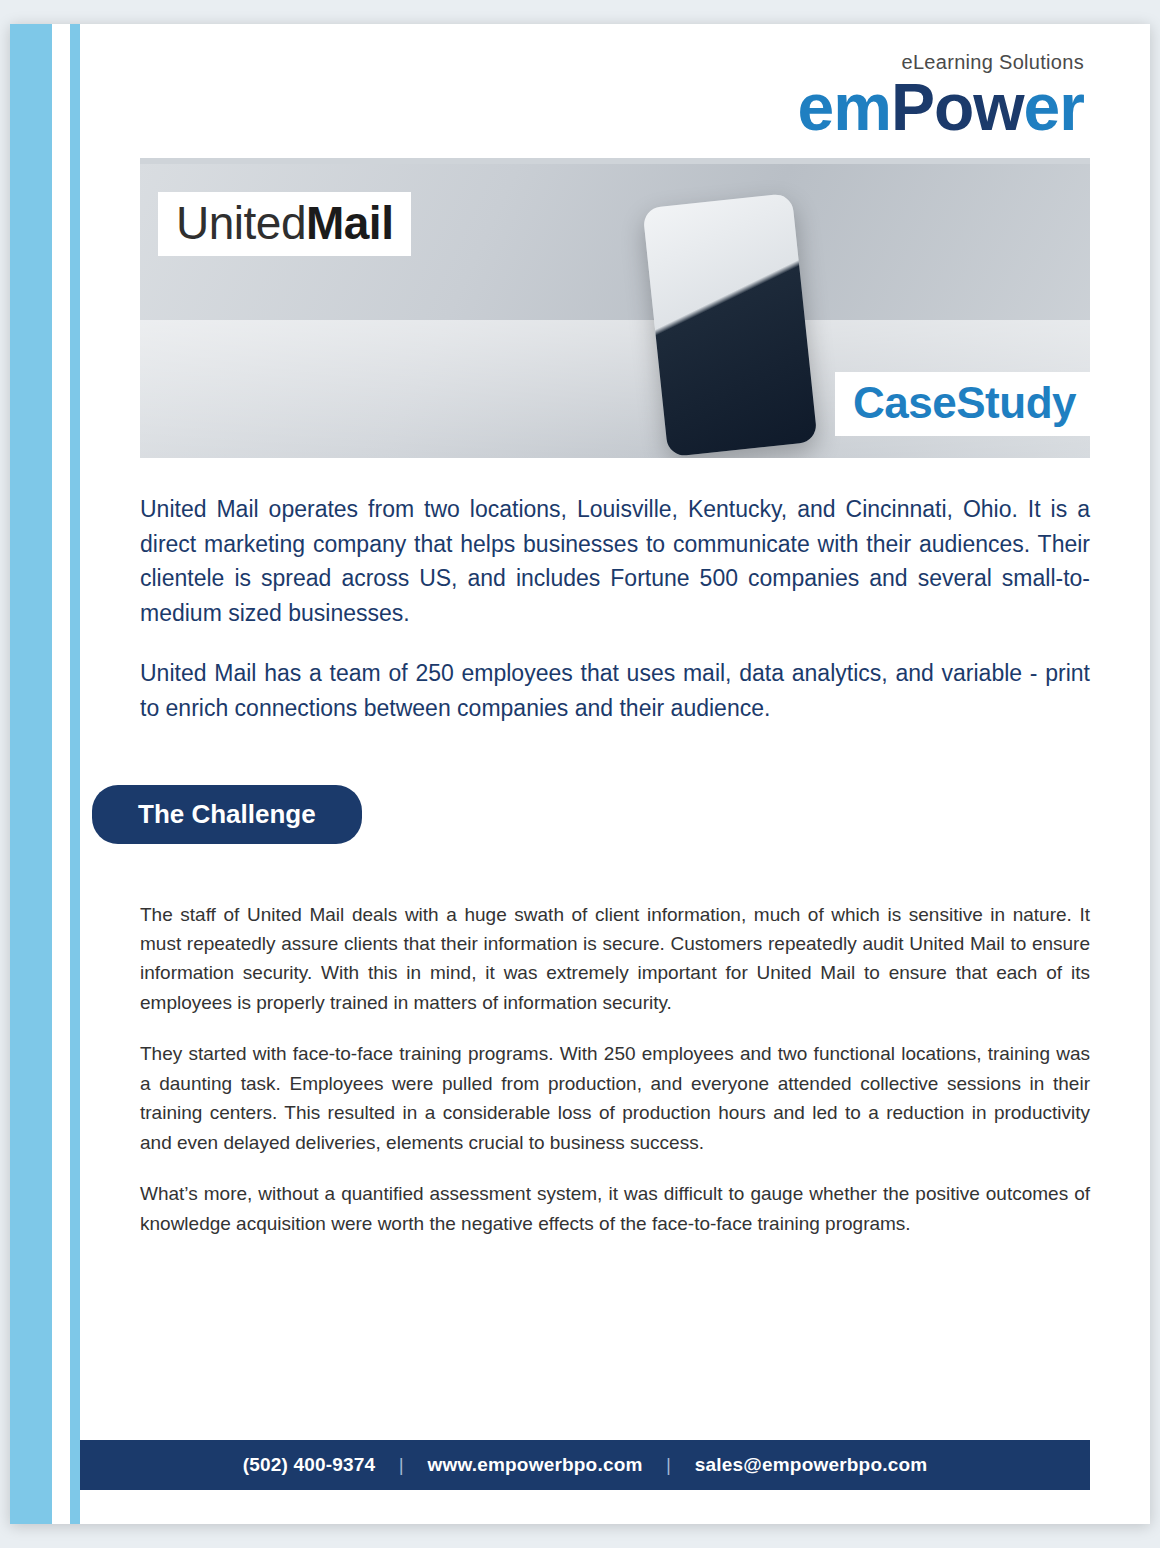eLearning Solutions
em Pow er
United Mail
CaseStudy
United Mail operates from two locations, Louisville, Kentucky, and Cincinnati, Ohio. It is a direct marketing company that helps businesses to communicate with their audiences. Their clientele is spread across US, and includes Fortune 500 companies and several small-to-medium sized businesses.
United Mail has a team of 250 employees that uses mail, data analytics, and variable - print to enrich connections between companies and their audience.
The Challenge
The staff of United Mail deals with a huge swath of client information, much of which is sensitive in nature. It must repeatedly assure clients that their information is secure. Customers repeatedly audit United Mail to ensure information security. With this in mind, it was extremely important for United Mail to ensure that each of its employees is properly trained in matters of information security.
They started with face-to-face training programs. With 250 employees and two functional locations, training was a daunting task. Employees were pulled from production, and everyone attended collective sessions in their training centers. This resulted in a considerable loss of production hours and led to a reduction in productivity and even delayed deliveries, elements crucial to business success.
What’s more, without a quantified assessment system, it was difficult to gauge whether the positive outcomes of knowledge acquisition were worth the negative effects of the face-to-face training programs.
(502) 400-9374 | www.empowerbpo.com | sales@empowerbpo.com